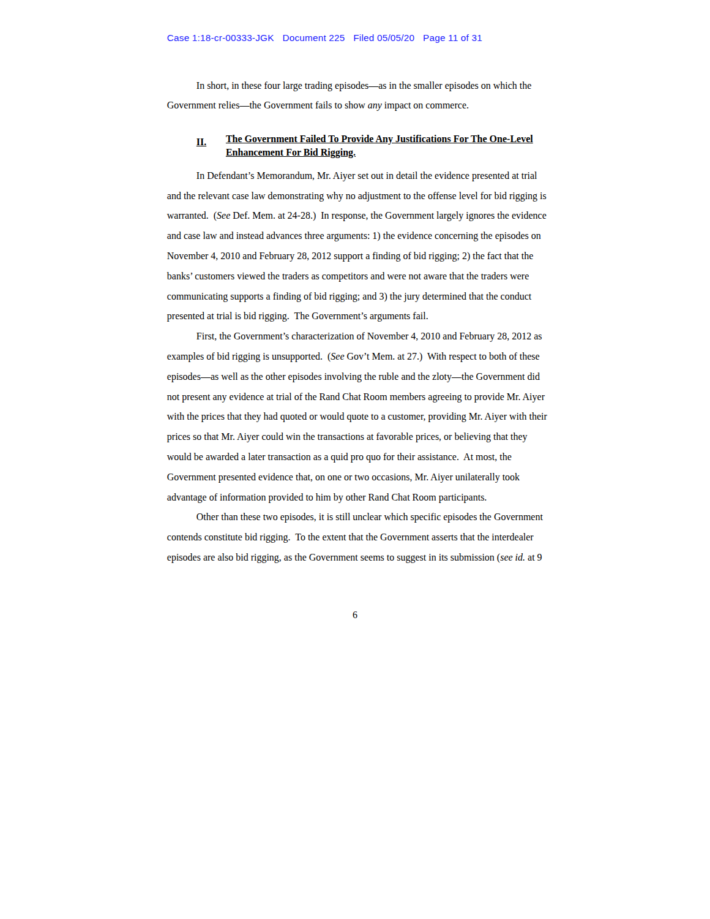Case 1:18-cr-00333-JGK Document 225 Filed 05/05/20 Page 11 of 31
In short, in these four large trading episodes—as in the smaller episodes on which the Government relies—the Government fails to show any impact on commerce.
II.
The Government Failed To Provide Any Justifications For The One-LevelEnhancement For Bid Rigging.
In Defendant’s Memorandum, Mr. Aiyer set out in detail the evidence presented at trial and the relevant case law demonstrating why no adjustment to the offense level for bid rigging is warranted. (See Def. Mem. at 24-28.) In response, the Government largely ignores the evidence and case law and instead advances three arguments: 1) the evidence concerning the episodes on November 4, 2010 and February 28, 2012 support a finding of bid rigging; 2) the fact that the banks’ customers viewed the traders as competitors and were not aware that the traders were communicating supports a finding of bid rigging; and 3) the jury determined that the conduct presented at trial is bid rigging. The Government’s arguments fail.
First, the Government’s characterization of November 4, 2010 and February 28, 2012 as examples of bid rigging is unsupported. (See Gov’t Mem. at 27.) With respect to both of these episodes—as well as the other episodes involving the ruble and the zloty—the Government did not present any evidence at trial of the Rand Chat Room members agreeing to provide Mr. Aiyer with the prices that they had quoted or would quote to a customer, providing Mr. Aiyer with their prices so that Mr. Aiyer could win the transactions at favorable prices, or believing that they would be awarded a later transaction as a quid pro quo for their assistance. At most, the Government presented evidence that, on one or two occasions, Mr. Aiyer unilaterally took advantage of information provided to him by other Rand Chat Room participants.
Other than these two episodes, it is still unclear which specific episodes the Government contends constitute bid rigging. To the extent that the Government asserts that the interdealer episodes are also bid rigging, as the Government seems to suggest in its submission (see id. at 9
6